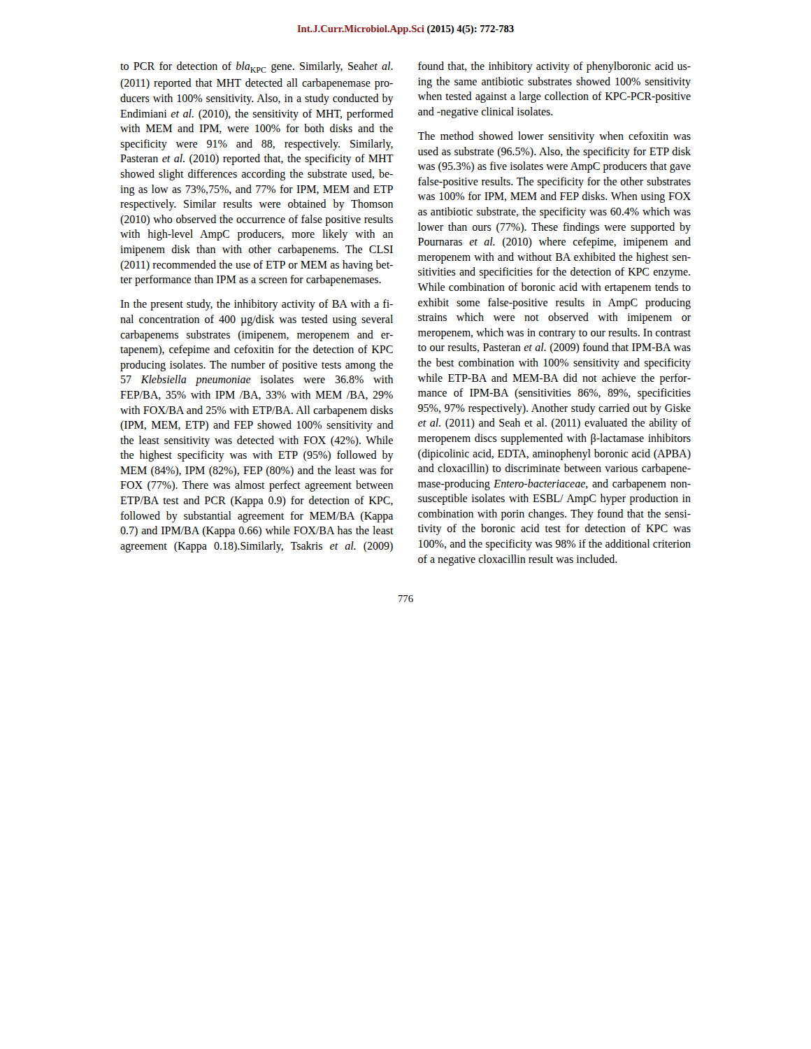Int.J.Curr.Microbiol.App.Sci (2015) 4(5): 772-783
to PCR for detection of bla KPC gene. Similarly, Seahet al. (2011) reported that MHT detected all carbapenemase producers with 100% sensitivity. Also, in a study conducted by Endimiani et al. (2010), the sensitivity of MHT, performed with MEM and IPM, were 100% for both disks and the specificity were 91% and 88, respectively. Similarly, Pasteran et al. (2010) reported that, the specificity of MHT showed slight differences according the substrate used, being as low as 73%,75%, and 77% for IPM, MEM and ETP respectively. Similar results were obtained by Thomson (2010) who observed the occurrence of false positive results with high-level AmpC producers, more likely with an imipenem disk than with other carbapenems. The CLSI (2011) recommended the use of ETP or MEM as having better performance than IPM as a screen for carbapenemases.
In the present study, the inhibitory activity of BA with a final concentration of 400 µg/disk was tested using several carbapenems substrates (imipenem, meropenem and ertapenem), cefepime and cefoxitin for the detection of KPC producing isolates. The number of positive tests among the 57 Klebsiella pneumoniae isolates were 36.8% with FEP/BA, 35% with IPM /BA, 33% with MEM /BA, 29% with FOX/BA and 25% with ETP/BA. All carbapenem disks (IPM, MEM, ETP) and FEP showed 100% sensitivity and the least sensitivity was detected with FOX (42%). While the highest specificity was with ETP (95%) followed by MEM (84%), IPM (82%), FEP (80%) and the least was for FOX (77%). There was almost perfect agreement between ETP/BA test and PCR (Kappa 0.9) for detection of KPC, followed by substantial agreement for MEM/BA (Kappa 0.7) and IPM/BA (Kappa 0.66) while FOX/BA has the least agreement (Kappa 0.18).Similarly, Tsakris et al. (2009) found that, the inhibitory activity of phenylboronic acid using the same antibiotic substrates showed 100% sensitivity when tested against a large collection of KPC-PCR-positive and -negative clinical isolates.
The method showed lower sensitivity when cefoxitin was used as substrate (96.5%). Also, the specificity for ETP disk was (95.3%) as five isolates were AmpC producers that gave false-positive results. The specificity for the other substrates was 100% for IPM, MEM and FEP disks. When using FOX as antibiotic substrate, the specificity was 60.4% which was lower than ours (77%). These findings were supported by Pournaras et al. (2010) where cefepime, imipenem and meropenem with and without BA exhibited the highest sensitivities and specificities for the detection of KPC enzyme. While combination of boronic acid with ertapenem tends to exhibit some false-positive results in AmpC producing strains which were not observed with imipenem or meropenem, which was in contrary to our results. In contrast to our results, Pasteran et al. (2009) found that IPM-BA was the best combination with 100% sensitivity and specificity while ETP-BA and MEM-BA did not achieve the performance of IPM-BA (sensitivities 86%, 89%, specificities 95%, 97% respectively). Another study carried out by Giske et al. (2011) and Seah et al. (2011) evaluated the ability of meropenem discs supplemented with β-lactamase inhibitors (dipicolinic acid, EDTA, aminophenyl boronic acid (APBA) and cloxacillin) to discriminate between various carbapenemase-producing Entero-bacteriaceae, and carbapenem non-susceptible isolates with ESBL/ AmpC hyper production in combination with porin changes. They found that the sensitivity of the boronic acid test for detection of KPC was 100%, and the specificity was 98% if the additional criterion of a negative cloxacillin result was included.
776